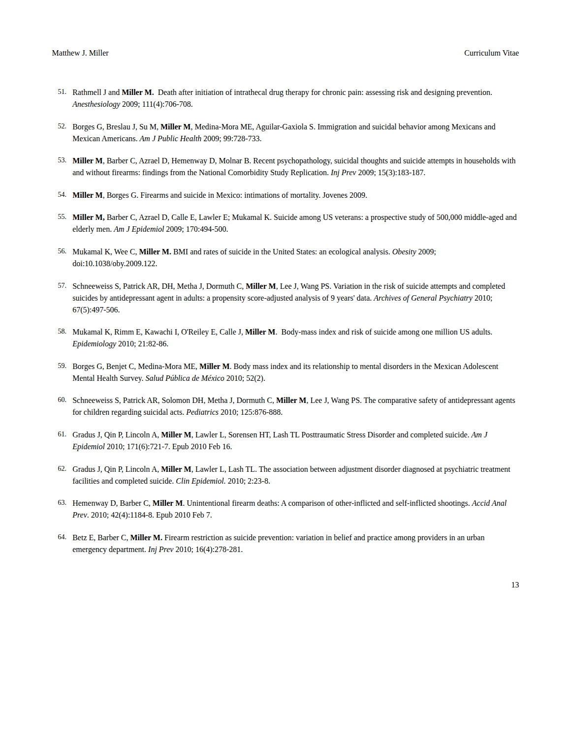Matthew J. Miller Curriculum Vitae
51. Rathmell J and Miller M. Death after initiation of intrathecal drug therapy for chronic pain: assessing risk and designing prevention. Anesthesiology 2009; 111(4):706-708.
52. Borges G, Breslau J, Su M, Miller M, Medina-Mora ME, Aguilar-Gaxiola S. Immigration and suicidal behavior among Mexicans and Mexican Americans. Am J Public Health 2009; 99:728-733.
53. Miller M, Barber C, Azrael D, Hemenway D, Molnar B. Recent psychopathology, suicidal thoughts and suicide attempts in households with and without firearms: findings from the National Comorbidity Study Replication. Inj Prev 2009; 15(3):183-187.
54. Miller M, Borges G. Firearms and suicide in Mexico: intimations of mortality. Jovenes 2009.
55. Miller M, Barber C, Azrael D, Calle E, Lawler E; Mukamal K. Suicide among US veterans: a prospective study of 500,000 middle-aged and elderly men. Am J Epidemiol 2009; 170:494-500.
56. Mukamal K, Wee C, Miller M. BMI and rates of suicide in the United States: an ecological analysis. Obesity 2009; doi:10.1038/oby.2009.122.
57. Schneeweiss S, Patrick AR, DH, Metha J, Dormuth C, Miller M, Lee J, Wang PS. Variation in the risk of suicide attempts and completed suicides by antidepressant agent in adults: a propensity score-adjusted analysis of 9 years' data. Archives of General Psychiatry 2010; 67(5):497-506.
58. Mukamal K, Rimm E, Kawachi I, O'Reiley E, Calle J, Miller M. Body-mass index and risk of suicide among one million US adults. Epidemiology 2010; 21:82-86.
59. Borges G, Benjet C, Medina-Mora ME, Miller M. Body mass index and its relationship to mental disorders in the Mexican Adolescent Mental Health Survey. Salud Pública de México 2010; 52(2).
60. Schneeweiss S, Patrick AR, Solomon DH, Metha J, Dormuth C, Miller M, Lee J, Wang PS. The comparative safety of antidepressant agents for children regarding suicidal acts. Pediatrics 2010; 125:876-888.
61. Gradus J, Qin P, Lincoln A, Miller M, Lawler L, Sorensen HT, Lash TL Posttraumatic Stress Disorder and completed suicide. Am J Epidemiol 2010; 171(6):721-7. Epub 2010 Feb 16.
62. Gradus J, Qin P, Lincoln A, Miller M, Lawler L, Lash TL. The association between adjustment disorder diagnosed at psychiatric treatment facilities and completed suicide. Clin Epidemiol. 2010; 2:23-8.
63. Hemenway D, Barber C, Miller M. Unintentional firearm deaths: A comparison of other-inflicted and self-inflicted shootings. Accid Anal Prev. 2010; 42(4):1184-8. Epub 2010 Feb 7.
64. Betz E, Barber C, Miller M. Firearm restriction as suicide prevention: variation in belief and practice among providers in an urban emergency department. Inj Prev 2010; 16(4):278-281.
13